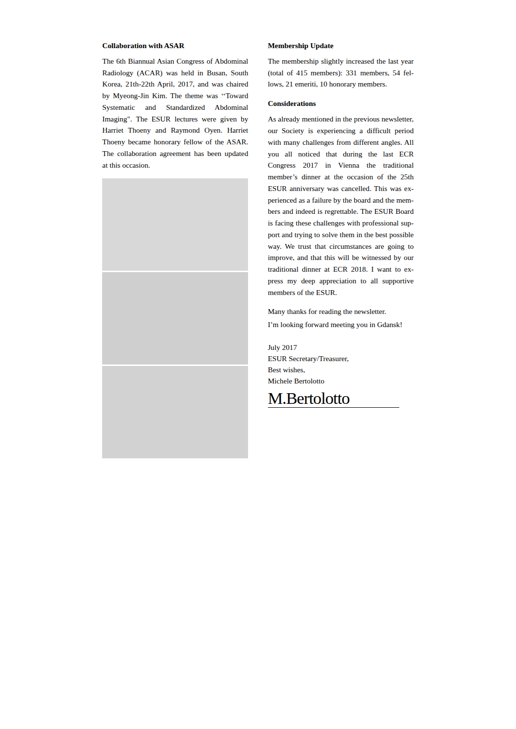Collaboration with ASAR
The 6th Biannual Asian Congress of Abdominal Radiology (ACAR) was held in Busan, South Korea, 21th-22th April, 2017, and was chaired by Myeong-Jin Kim. The theme was ‘‘Toward Systematic and Standardized Abdominal Imaging". The ESUR lectures were given by Harriet Thoeny and Raymond Oyen. Harriet Thoeny became honorary fellow of the ASAR. The collaboration agreement has been updated at this occasion.
Membership Update
The membership slightly increased the last year (total of 415 members): 331 members, 54 fellows, 21 emeriti, 10 honorary members.
Considerations
As already mentioned in the previous newsletter, our Society is experiencing a difficult period with many challenges from different angles. All you all noticed that during the last ECR Congress 2017 in Vienna the traditional member’s dinner at the occasion of the 25th ESUR anniversary was cancelled. This was experienced as a failure by the board and the members and indeed is regrettable. The ESUR Board is facing these challenges with professional support and trying to solve them in the best possible way. We trust that circumstances are going to improve, and that this will be witnessed by our traditional dinner at ECR 2018. I want to express my deep appreciation to all supportive members of the ESUR.
Many thanks for reading the newsletter.
I’m looking forward meeting you in Gdansk!
July 2017
ESUR Secretary/Treasurer,
Best wishes,
Michele Bertolotto
M.Bertolotto